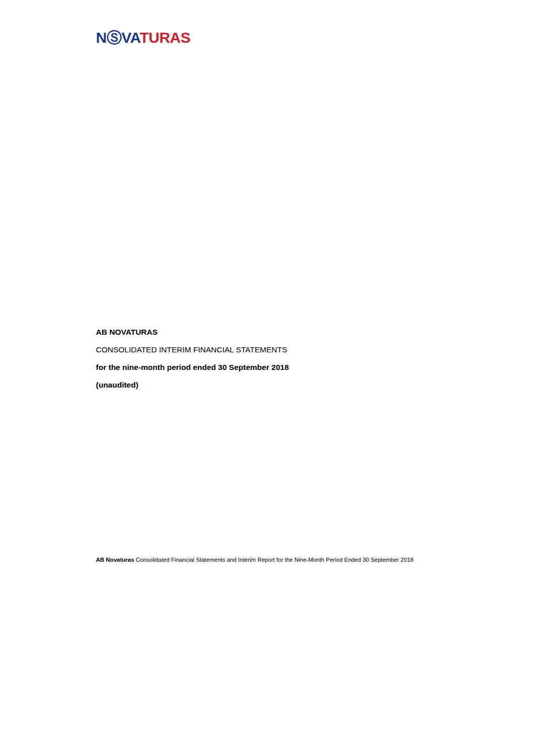NⓈVA TURAS
AB NOVATURAS
CONSOLIDATED INTERIM FINANCIAL STATEMENTS
for the nine-month period ended 30 September 2018
(unaudited)
AB Novaturas Consolidated Financial Statements and Interim Report for the Nine-Month Period Ended 30 September 2018